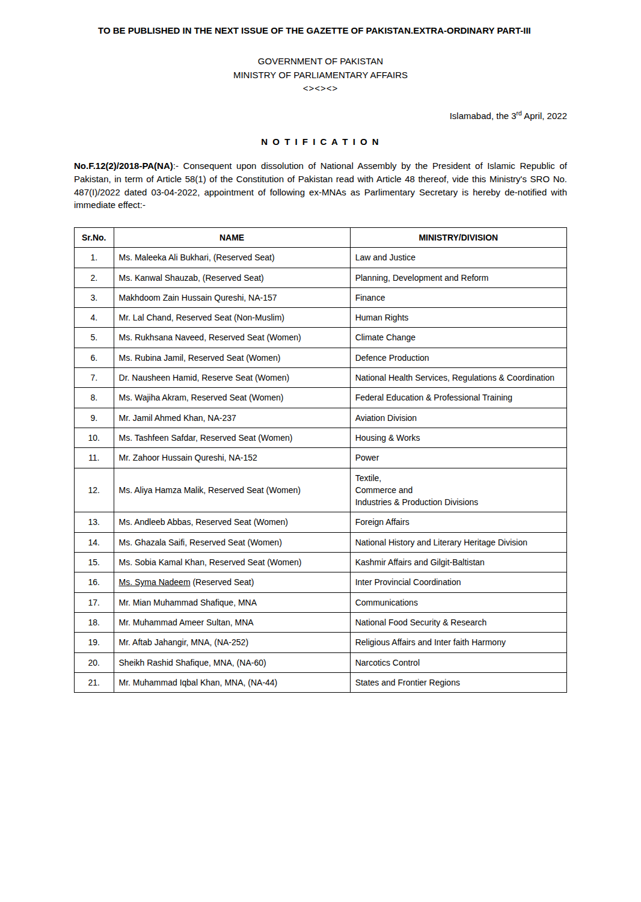TO BE PUBLISHED IN THE NEXT ISSUE OF THE GAZETTE OF PAKISTAN.EXTRA-ORDINARY PART-III
GOVERNMENT OF PAKISTAN
MINISTRY OF PARLIAMENTARY AFFAIRS
<><><>
Islamabad, the 3rd April, 2022
N O T I F I C A T I O N
No.F.12(2)/2018-PA(NA):- Consequent upon dissolution of National Assembly by the President of Islamic Republic of Pakistan, in term of Article 58(1) of the Constitution of Pakistan read with Article 48 thereof, vide this Ministry's SRO No. 487(I)/2022 dated 03-04-2022, appointment of following ex-MNAs as Parlimentary Secretary is hereby de-notified with immediate effect:-
| Sr.No. | NAME | MINISTRY/DIVISION |
| --- | --- | --- |
| 1. | Ms. Maleeka Ali Bukhari, (Reserved Seat) | Law and Justice |
| 2. | Ms. Kanwal Shauzab, (Reserved Seat) | Planning, Development and Reform |
| 3. | Makhdoom Zain Hussain Qureshi, NA-157 | Finance |
| 4. | Mr. Lal Chand, Reserved Seat (Non-Muslim) | Human Rights |
| 5. | Ms. Rukhsana Naveed, Reserved Seat (Women) | Climate Change |
| 6. | Ms. Rubina Jamil, Reserved Seat (Women) | Defence Production |
| 7. | Dr. Nausheen Hamid, Reserve Seat (Women) | National Health Services, Regulations & Coordination |
| 8. | Ms. Wajiha Akram, Reserved Seat (Women) | Federal Education & Professional Training |
| 9. | Mr. Jamil Ahmed Khan, NA-237 | Aviation Division |
| 10. | Ms. Tashfeen Safdar, Reserved Seat (Women) | Housing & Works |
| 11. | Mr. Zahoor Hussain Qureshi, NA-152 | Power |
| 12. | Ms. Aliya Hamza Malik, Reserved Seat (Women) | Textile, Commerce and Industries & Production Divisions |
| 13. | Ms. Andleeb Abbas, Reserved Seat (Women) | Foreign Affairs |
| 14. | Ms. Ghazala Saifi, Reserved Seat (Women) | National History and Literary Heritage Division |
| 15. | Ms. Sobia Kamal Khan, Reserved Seat (Women) | Kashmir Affairs and Gilgit-Baltistan |
| 16. | Ms. Syma Nadeem (Reserved Seat) | Inter Provincial Coordination |
| 17. | Mr. Mian Muhammad Shafique, MNA | Communications |
| 18. | Mr. Muhammad Ameer Sultan, MNA | National Food Security & Research |
| 19. | Mr. Aftab Jahangir, MNA, (NA-252) | Religious Affairs and Inter faith Harmony |
| 20. | Sheikh Rashid Shafique, MNA, (NA-60) | Narcotics Control |
| 21. | Mr. Muhammad Iqbal Khan, MNA, (NA-44) | States and Frontier Regions |